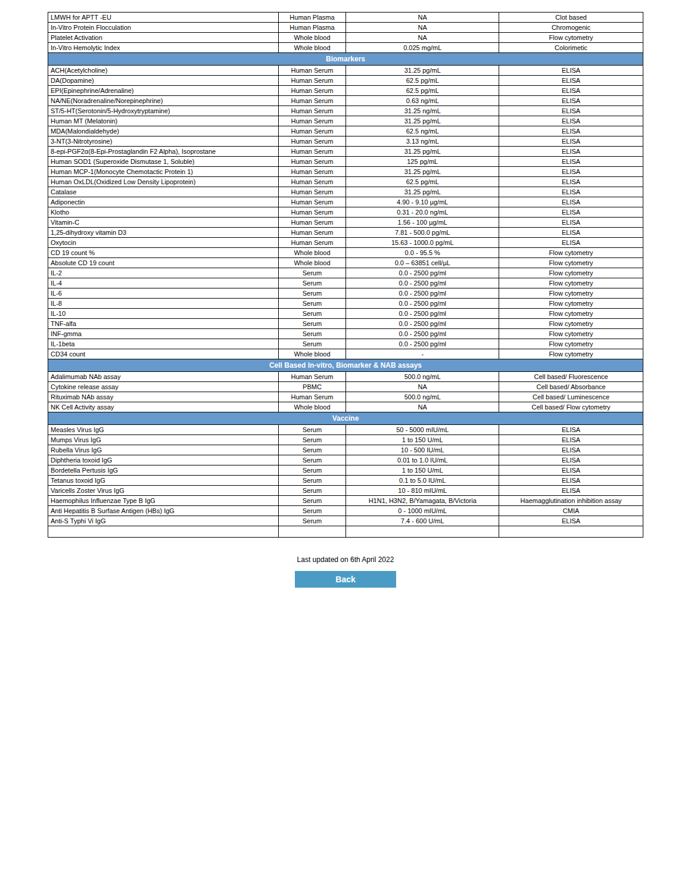| LMWH for APTT -EU | Human Plasma | NA | Clot based |
| In-Vitro Protein Flocculation | Human Plasma | NA | Chromogenic |
| Platelet Activation | Whole blood | NA | Flow cytometry |
| In-Vitro Hemolytic Index | Whole blood | 0.025 mg/mL | Colorimetic |
| Biomarkers |
| ACH(Acetylcholine) | Human Serum | 31.25 pg/mL | ELISA |
| DA(Dopamine) | Human Serum | 62.5 pg/mL | ELISA |
| EPI(Epinephrine/Adrenaline) | Human Serum | 62.5 pg/mL | ELISA |
| NA/NE(Noradrenaline/Norepinephrine) | Human Serum | 0.63 ng/mL | ELISA |
| ST/5-HT(Serotonin/5-Hydroxytryptamine) | Human Serum | 31.25 ng/mL | ELISA |
| Human MT (Melatonin) | Human Serum | 31.25 pg/mL | ELISA |
| MDA(Malondialdehyde) | Human Serum | 62.5 ng/mL | ELISA |
| 3-NT(3-Nitrotyrosine) | Human Serum | 3.13 ng/mL | ELISA |
| 8-epi-PGF2α(8-Epi-Prostaglandin F2 Alpha), Isoprostane | Human Serum | 31.25 pg/mL | ELISA |
| Human SOD1 (Superoxide Dismutase 1, Soluble) | Human Serum | 125 pg/mL | ELISA |
| Human MCP-1(Monocyte Chemotactic Protein 1) | Human Serum | 31.25 pg/mL | ELISA |
| Human OxLDL(Oxidized Low Density Lipoprotein) | Human Serum | 62.5 pg/mL | ELISA |
| Catalase | Human Serum | 31.25 pg/mL | ELISA |
| Adiponectin | Human Serum | 4.90 - 9.10 µg/mL | ELISA |
| Klotho | Human Serum | 0.31 - 20.0 ng/mL | ELISA |
| Vitamin-C | Human Serum | 1.56 - 100 µg/mL | ELISA |
| 1,25-dihydroxy vitamin D3 | Human Serum | 7.81 - 500.0 pg/mL | ELISA |
| Oxytocin | Human Serum | 15.63 - 1000.0 pg/mL | ELISA |
| CD 19 count % | Whole blood | 0.0 - 95.5 % | Flow cytometry |
| Absolute CD 19 count | Whole blood | 0.0 – 63851 cell/µL | Flow cytometry |
| IL-2 | Serum | 0.0 - 2500 pg/ml | Flow cytometry |
| IL-4 | Serum | 0.0 - 2500 pg/ml | Flow cytometry |
| IL-6 | Serum | 0.0 - 2500 pg/ml | Flow cytometry |
| IL-8 | Serum | 0.0 - 2500 pg/ml | Flow cytometry |
| IL-10 | Serum | 0.0 - 2500 pg/ml | Flow cytometry |
| TNF-alfa | Serum | 0.0 - 2500 pg/ml | Flow cytometry |
| INF-gmma | Serum | 0.0 - 2500 pg/ml | Flow cytometry |
| IL-1beta | Serum | 0.0 - 2500 pg/ml | Flow cytometry |
| CD34 count | Whole blood | - | Flow cytometry |
| Cell Based In-vitro, Biomarker & NAB assays |
| Adalimumab NAb assay | Human Serum | 500.0 ng/mL | Cell based/ Fluorescence |
| Cytokine release assay | PBMC | NA | Cell based/ Absorbance |
| Rituximab NAb assay | Human Serum | 500.0 ng/mL | Cell based/ Luminescence |
| NK Cell Activity assay | Whole blood | NA | Cell based/ Flow cytometry |
| Vaccine |
| Measles Virus IgG | Serum | 50 - 5000 mIU/mL | ELISA |
| Mumps Virus IgG | Serum | 1 to 150 U/mL | ELISA |
| Rubella Virus IgG | Serum | 10 - 500 IU/mL | ELISA |
| Diphtheria toxoid IgG | Serum | 0.01 to 1.0 IU/mL | ELISA |
| Bordetella Pertusis IgG | Serum | 1 to 150 U/mL | ELISA |
| Tetanus toxoid IgG | Serum | 0.1 to 5.0 IU/mL | ELISA |
| Varicells Zoster Virus IgG | Serum | 10 - 810 mIU/mL | ELISA |
| Haemophilus Influenzae Type B IgG | Serum | H1N1, H3N2, B/Yamagata, B/Victoria | Haemagglutination inhibition assay |
| Anti Hepatitis B Surfase Antigen (HBs) IgG | Serum | 0 - 1000 mIU/mL | CMIA |
| Anti-S Typhi Vi IgG | Serum | 7.4 - 600 U/mL | ELISA |
Last updated on 6th April 2022 Back